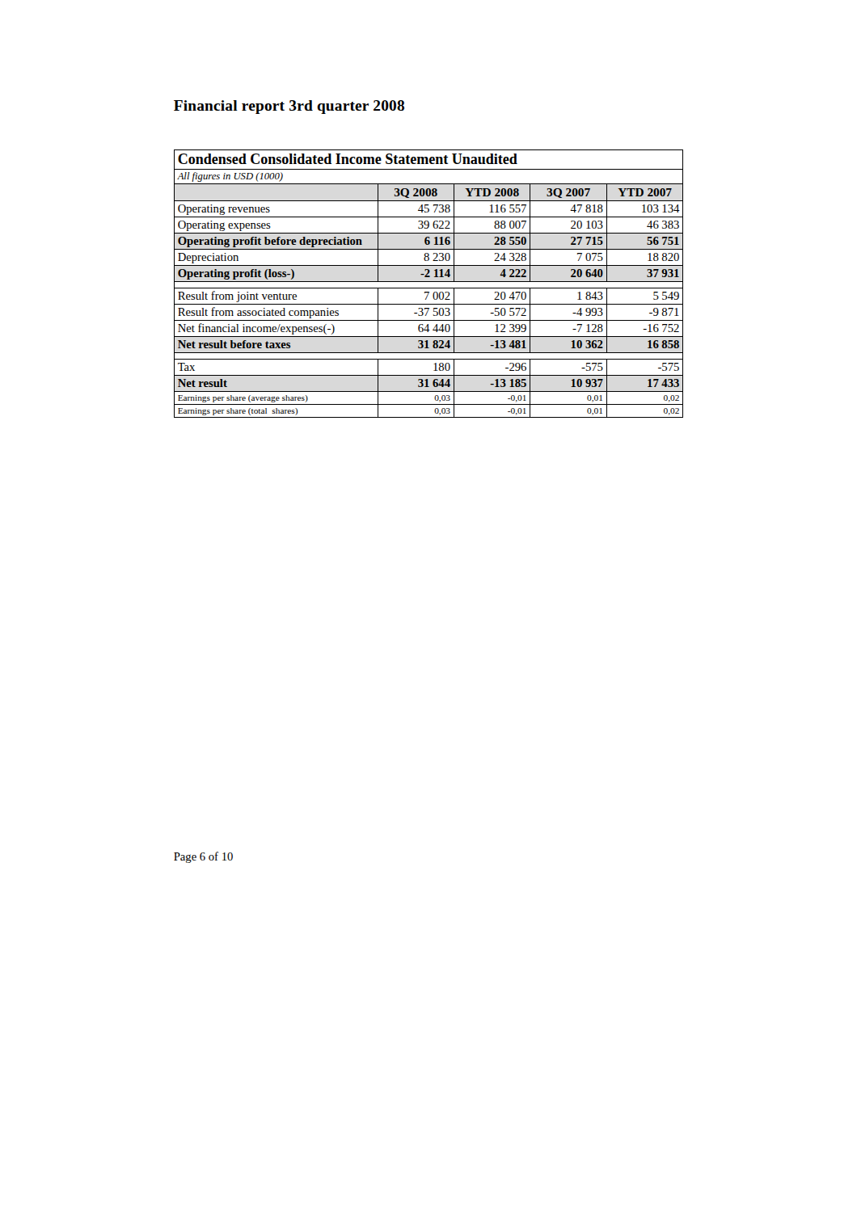Financial report 3rd quarter 2008
| Condensed Consolidated Income Statement Unaudited |
| All figures in USD (1000) |
| | 3Q 2008 | YTD 2008 | 3Q 2007 | YTD 2007 |
| Operating revenues | 45 738 | 116 557 | 47 818 | 103 134 |
| Operating expenses | 39 622 | 88 007 | 20 103 | 46 383 |
| Operating profit before depreciation | 6 116 | 28 550 | 27 715 | 56 751 |
| Depreciation | 8 230 | 24 328 | 7 075 | 18 820 |
| Operating profit (loss-) | -2 114 | 4 222 | 20 640 | 37 931 |
| Result from joint venture | 7 002 | 20 470 | 1 843 | 5 549 |
| Result from associated companies | -37 503 | -50 572 | -4 993 | -9 871 |
| Net financial income/expenses(-) | 64 440 | 12 399 | -7 128 | -16 752 |
| Net result before taxes | 31 824 | -13 481 | 10 362 | 16 858 |
| Tax | 180 | -296 | -575 | -575 |
| Net result | 31 644 | -13 185 | 10 937 | 17 433 |
| Earnings per share (average shares) | 0,03 | -0,01 | 0,01 | 0,02 |
| Earnings per share (total shares) | 0,03 | -0,01 | 0,01 | 0,02 |
Page 6 of 10